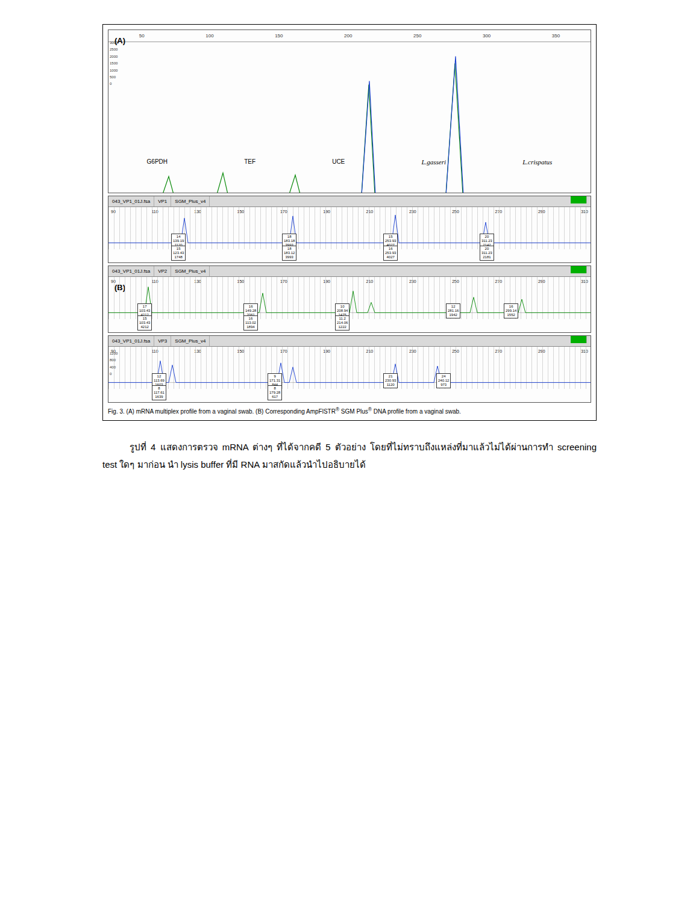(A)
50100150200250300350
3000
2500
2000
1500
1000
500
0
G6PDH TEF UCE L.gasseri L.crispatus
043_VP1_01J.fsa VP1 SGM_Plus_v4
90110130150170190210230250270290310
14
139.19
1120
15
123.43
1748
18
183.18
3993
18
183.12
3993
15
253.93
4027
16
253.93
4027
20
311.23
2142
20
311.23
2181
043_VP1_01J.fsa VP2 SGM_Plus_v4
(B)
90110130150170190210230250270290310
17
103.43
4212
15
103.43
4212
16
149.28
2061
16
113.02
1894
10
208.94
1475
11.2
214.06
1222
12
281.16
1942
16
299.14
1552
043_VP1_01J.fsa VP3 SGM_Plus_v4
90110130150170190210230250270290310
1200
800
400
0
12
113.69
1603
8
117.61
1639
9
171.31
844
8
179.28
617
21
230.93
1120
24
240.12
973
Fig. 3. (A) mRNA multiplex profile from a vaginal swab. (B) Corresponding AmpFlSTR® SGM Plus® DNA profile from a vaginal swab.
รูปที่ 4 แสดงการตรวจ mRNA ต่างๆ ที่ได้จากคดี 5 ตัวอย่าง โดยที่ไม่ทราบถึงแหล่งที่มาแล้วไม่ได้ผ่านการทำ screening test ใดๆ มาก่อน นำ lysis buffer ที่มี RNA มาสกัดแล้วนำไปอธิบายได้